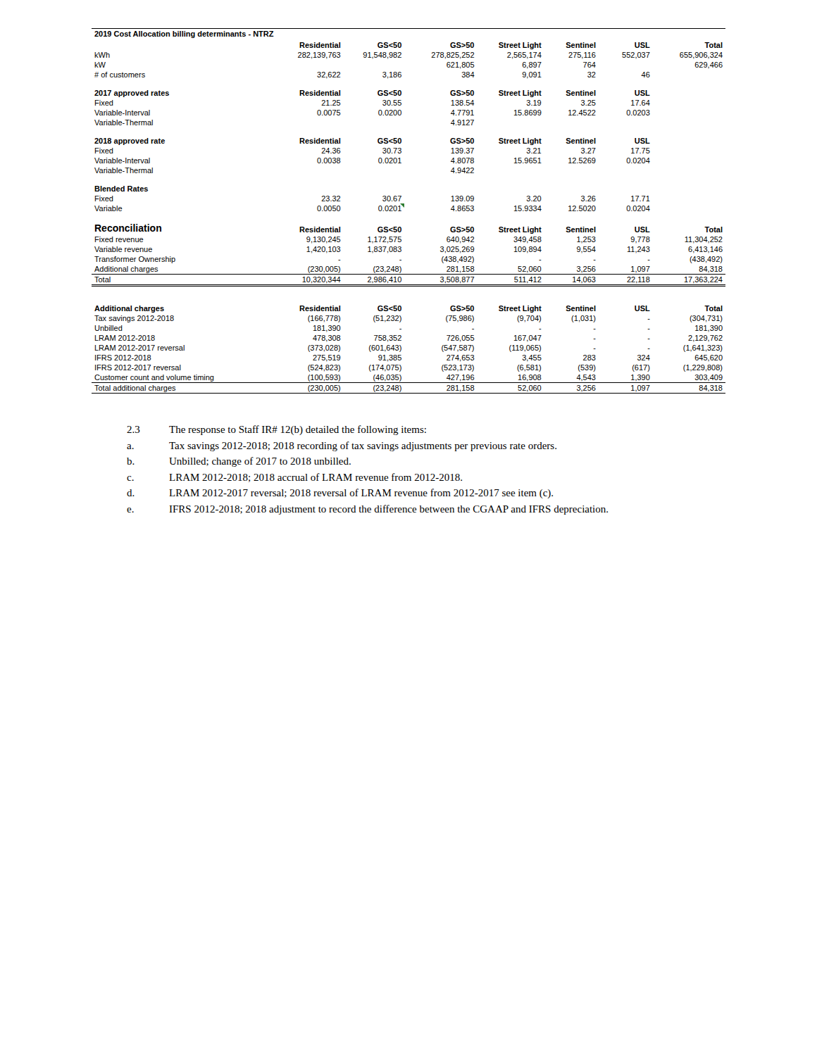| 2019 Cost Allocation billing determinants - NTRZ | | | | | | | |
| | Residential | GS<50 | GS>50 | Street Light | Sentinel | USL | Total |
| kWh | 282,139,763 | 91,548,982 | 278,825,252 | 2,565,174 | 275,116 | 552,037 | 655,906,324 |
| kW | | | 621,805 | 6,897 | 764 | | 629,466 |
| # of customers | 32,622 | 3,186 | 384 | 9,091 | 32 | 46 | |
| 2017 approved rates | Residential | GS<50 | GS>50 | Street Light | Sentinel | USL | |
| Fixed | 21.25 | 30.55 | 138.54 | 3.19 | 3.25 | 17.64 | |
| Variable-Interval | 0.0075 | 0.0200 | 4.7791 | 15.8699 | 12.4522 | 0.0203 | |
| Variable-Thermal | | | 4.9127 | | | | |
| 2018 approved rate | Residential | GS<50 | GS>50 | Street Light | Sentinel | USL | |
| Fixed | 24.36 | 30.73 | 139.37 | 3.21 | 3.27 | 17.75 | |
| Variable-Interval | 0.0038 | 0.0201 | 4.8078 | 15.9651 | 12.5269 | 0.0204 | |
| Variable-Thermal | | | 4.9422 | | | | |
| Blended Rates | | | | | | | |
| Fixed | 23.32 | 30.67 | 139.09 | 3.20 | 3.26 | 17.71 | |
| Variable | 0.0050 | 0.0201 | 4.8653 | 15.9334 | 12.5020 | 0.0204 | |
| Reconciliation | Residential | GS<50 | GS>50 | Street Light | Sentinel | USL | Total |
| Fixed revenue | 9,130,245 | 1,172,575 | 640,942 | 349,458 | 1,253 | 9,778 | 11,304,252 |
| Variable revenue | 1,420,103 | 1,837,083 | 3,025,269 | 109,894 | 9,554 | 11,243 | 6,413,146 |
| Transformer Ownership | - | - | (438,492) | - | - | - | (438,492) |
| Additional charges | (230,005) | (23,248) | 281,158 | 52,060 | 3,256 | 1,097 | 84,318 |
| Total | 10,320,344 | 2,986,410 | 3,508,877 | 511,412 | 14,063 | 22,118 | 17,363,224 |
| Additional charges | Residential | GS<50 | GS>50 | Street Light | Sentinel | USL | Total |
| Tax savings 2012-2018 | (166,778) | (51,232) | (75,986) | (9,704) | (1,031) | - | (304,731) |
| Unbilled | 181,390 | - | - | - | - | - | 181,390 |
| LRAM 2012-2018 | 478,308 | 758,352 | 726,055 | 167,047 | - | - | 2,129,762 |
| LRAM 2012-2017 reversal | (373,028) | (601,643) | (547,587) | (119,065) | - | - | (1,641,323) |
| IFRS 2012-2018 | 275,519 | 91,385 | 274,653 | 3,455 | 283 | 324 | 645,620 |
| IFRS 2012-2017 reversal | (524,823) | (174,075) | (523,173) | (6,581) | (539) | (617) | (1,229,808) |
| Customer count and volume timing | (100,593) | (46,035) | 427,196 | 16,908 | 4,543 | 1,390 | 303,409 |
| Total additional charges | (230,005) | (23,248) | 281,158 | 52,060 | 3,256 | 1,097 | 84,318 |
2.3 The response to Staff IR# 12(b) detailed the following items:
a. Tax savings 2012-2018; 2018 recording of tax savings adjustments per previous rate orders.
b. Unbilled; change of 2017 to 2018 unbilled.
c. LRAM 2012-2018; 2018 accrual of LRAM revenue from 2012-2018.
d. LRAM 2012-2017 reversal; 2018 reversal of LRAM revenue from 2012-2017 see item (c).
e. IFRS 2012-2018; 2018 adjustment to record the difference between the CGAAP and IFRS depreciation.